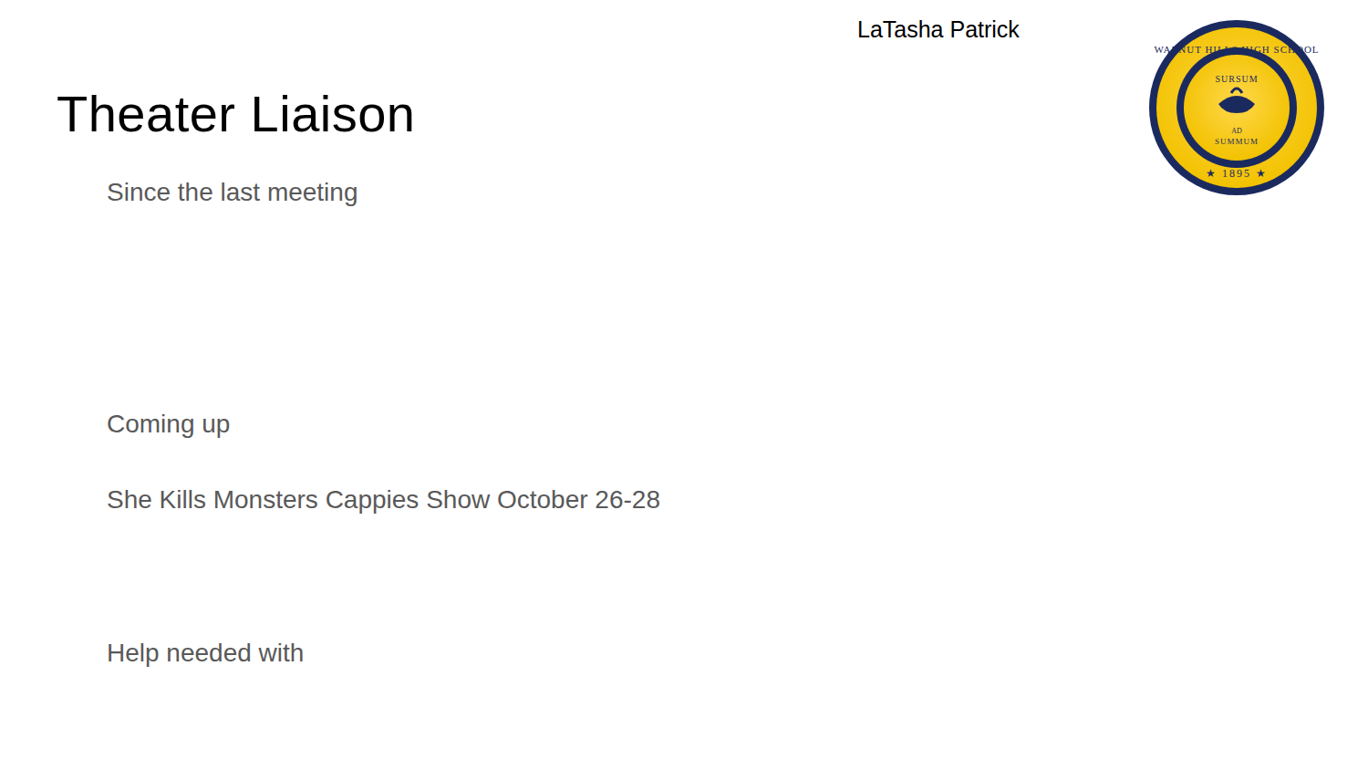LaTasha Patrick
Theater Liaison
Since the last meeting
Coming up
She Kills Monsters Cappies Show October 26-28
Help needed with